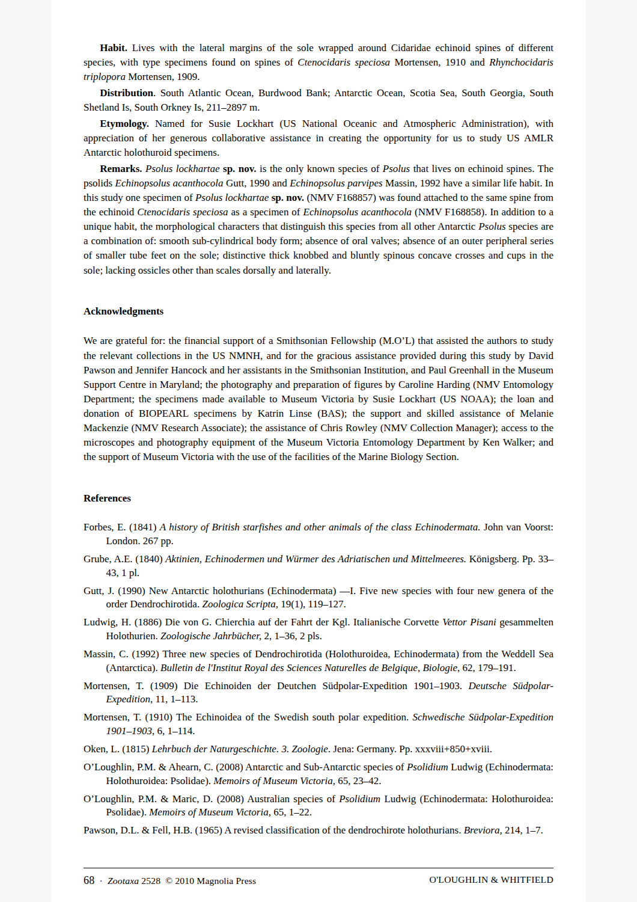Habit. Lives with the lateral margins of the sole wrapped around Cidaridae echinoid spines of different species, with type specimens found on spines of Ctenocidaris speciosa Mortensen, 1910 and Rhynchocidaris triplopora Mortensen, 1909.
Distribution. South Atlantic Ocean, Burdwood Bank; Antarctic Ocean, Scotia Sea, South Georgia, South Shetland Is, South Orkney Is, 211–2897 m.
Etymology. Named for Susie Lockhart (US National Oceanic and Atmospheric Administration), with appreciation of her generous collaborative assistance in creating the opportunity for us to study US AMLR Antarctic holothuroid specimens.
Remarks. Psolus lockhartae sp. nov. is the only known species of Psolus that lives on echinoid spines. The psolids Echinopsolus acanthocola Gutt, 1990 and Echinopsolus parvipes Massin, 1992 have a similar life habit. In this study one specimen of Psolus lockhartae sp. nov. (NMV F168857) was found attached to the same spine from the echinoid Ctenocidaris speciosa as a specimen of Echinopsolus acanthocola (NMV F168858). In addition to a unique habit, the morphological characters that distinguish this species from all other Antarctic Psolus species are a combination of: smooth sub-cylindrical body form; absence of oral valves; absence of an outer peripheral series of smaller tube feet on the sole; distinctive thick knobbed and bluntly spinous concave crosses and cups in the sole; lacking ossicles other than scales dorsally and laterally.
Acknowledgments
We are grateful for: the financial support of a Smithsonian Fellowship (M.O’L) that assisted the authors to study the relevant collections in the US NMNH, and for the gracious assistance provided during this study by David Pawson and Jennifer Hancock and her assistants in the Smithsonian Institution, and Paul Greenhall in the Museum Support Centre in Maryland; the photography and preparation of figures by Caroline Harding (NMV Entomology Department; the specimens made available to Museum Victoria by Susie Lockhart (US NOAA); the loan and donation of BIOPEARL specimens by Katrin Linse (BAS); the support and skilled assistance of Melanie Mackenzie (NMV Research Associate); the assistance of Chris Rowley (NMV Collection Manager); access to the microscopes and photography equipment of the Museum Victoria Entomology Department by Ken Walker; and the support of Museum Victoria with the use of the facilities of the Marine Biology Section.
References
Forbes, E. (1841) A history of British starfishes and other animals of the class Echinodermata. John van Voorst: London. 267 pp.
Grube, A.E. (1840) Aktinien, Echinodermen und Würmer des Adriatischen und Mittelmeeres. Königsberg. Pp. 33–43, 1 pl.
Gutt, J. (1990) New Antarctic holothurians (Echinodermata) —I. Five new species with four new genera of the order Dendrochirotida. Zoologica Scripta, 19(1), 119–127.
Ludwig, H. (1886) Die von G. Chierchia auf der Fahrt der Kgl. Italianische Corvette Vettor Pisani gesammelten Holothurien. Zoologische Jahrbücher, 2, 1–36, 2 pls.
Massin, C. (1992) Three new species of Dendrochirotida (Holothuroidea, Echinodermata) from the Weddell Sea (Antarctica). Bulletin de l'Institut Royal des Sciences Naturelles de Belgique, Biologie, 62, 179–191.
Mortensen, T. (1909) Die Echinoiden der Deutchen Südpolar-Expedition 1901–1903. Deutsche Südpolar-Expedition, 11, 1–113.
Mortensen, T. (1910) The Echinoidea of the Swedish south polar expedition. Schwedische Südpolar-Expedition 1901–1903, 6, 1–114.
Oken, L. (1815) Lehrbuch der Naturgeschichte. 3. Zoologie. Jena: Germany. Pp. xxxviii+850+xviii.
O’Loughlin, P.M. & Ahearn, C. (2008) Antarctic and Sub-Antarctic species of Psolidium Ludwig (Echinodermata: Holothuroidea: Psolidae). Memoirs of Museum Victoria, 65, 23–42.
O’Loughlin, P.M. & Maric, D. (2008) Australian species of Psolidium Ludwig (Echinodermata: Holothuroidea: Psolidae). Memoirs of Museum Victoria, 65, 1–22.
Pawson, D.L. & Fell, H.B. (1965) A revised classification of the dendrochirote holothurians. Breviora, 214, 1–7.
68 · Zootaxa 2528 © 2010 Magnolia Press
O'LOUGHLIN & WHITFIELD